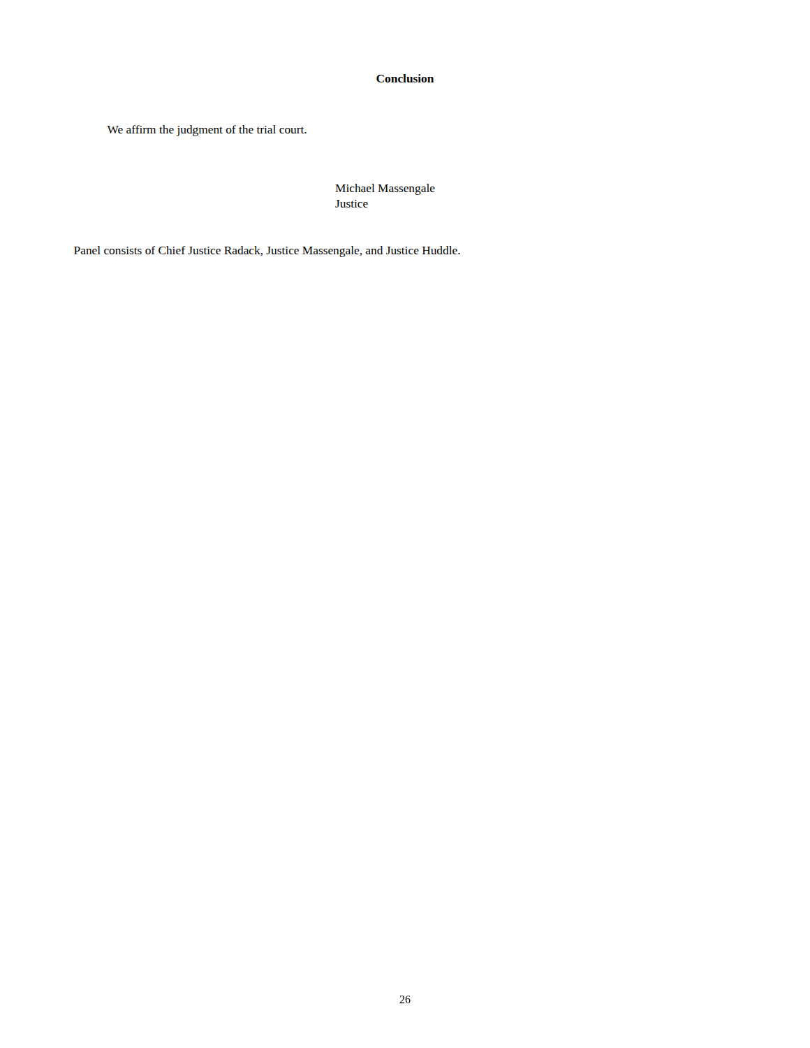Conclusion
We affirm the judgment of the trial court.
Michael Massengale
Justice
Panel consists of Chief Justice Radack, Justice Massengale, and Justice Huddle.
26